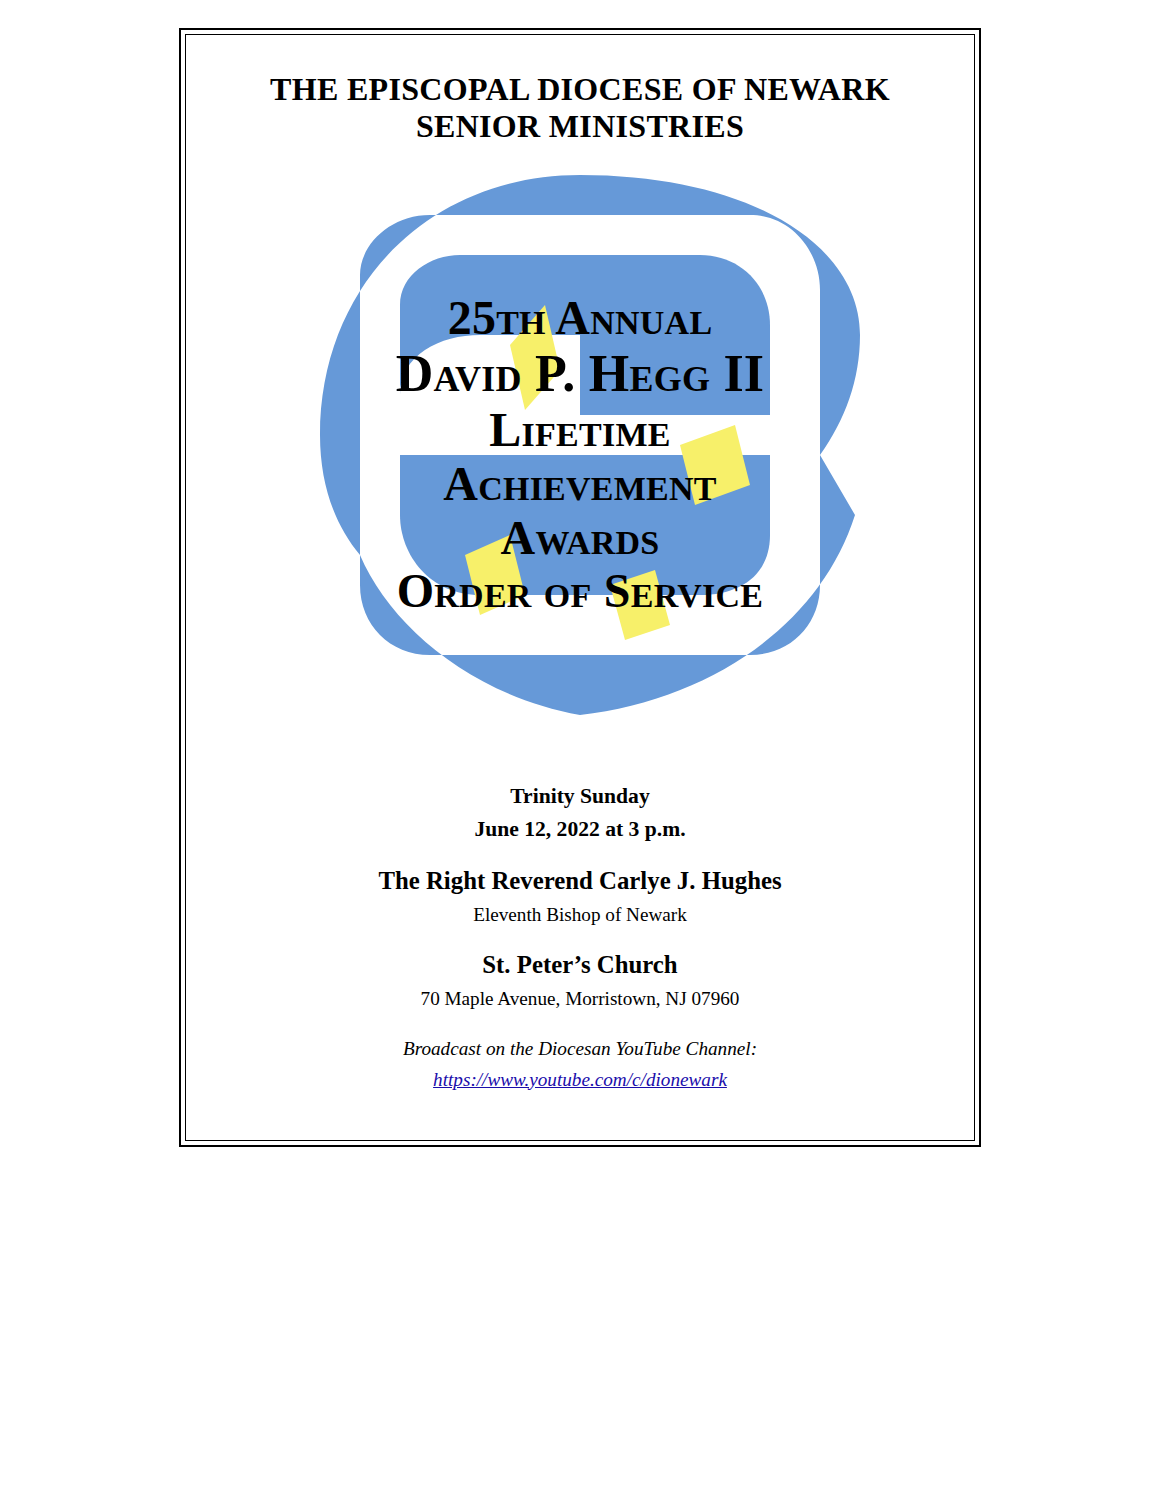The Episcopal Diocese of Newark Senior Ministries
25th Annual David P. Hegg II Lifetime Achievement Awards Order of Service
Trinity Sunday
June 12, 2022 at 3 p.m.
The Right Reverend Carlye J. Hughes
Eleventh Bishop of Newark
St. Peter’s Church
70 Maple Avenue, Morristown, NJ 07960
Broadcast on the Diocesan YouTube Channel:
https://www.youtube.com/c/dionewark